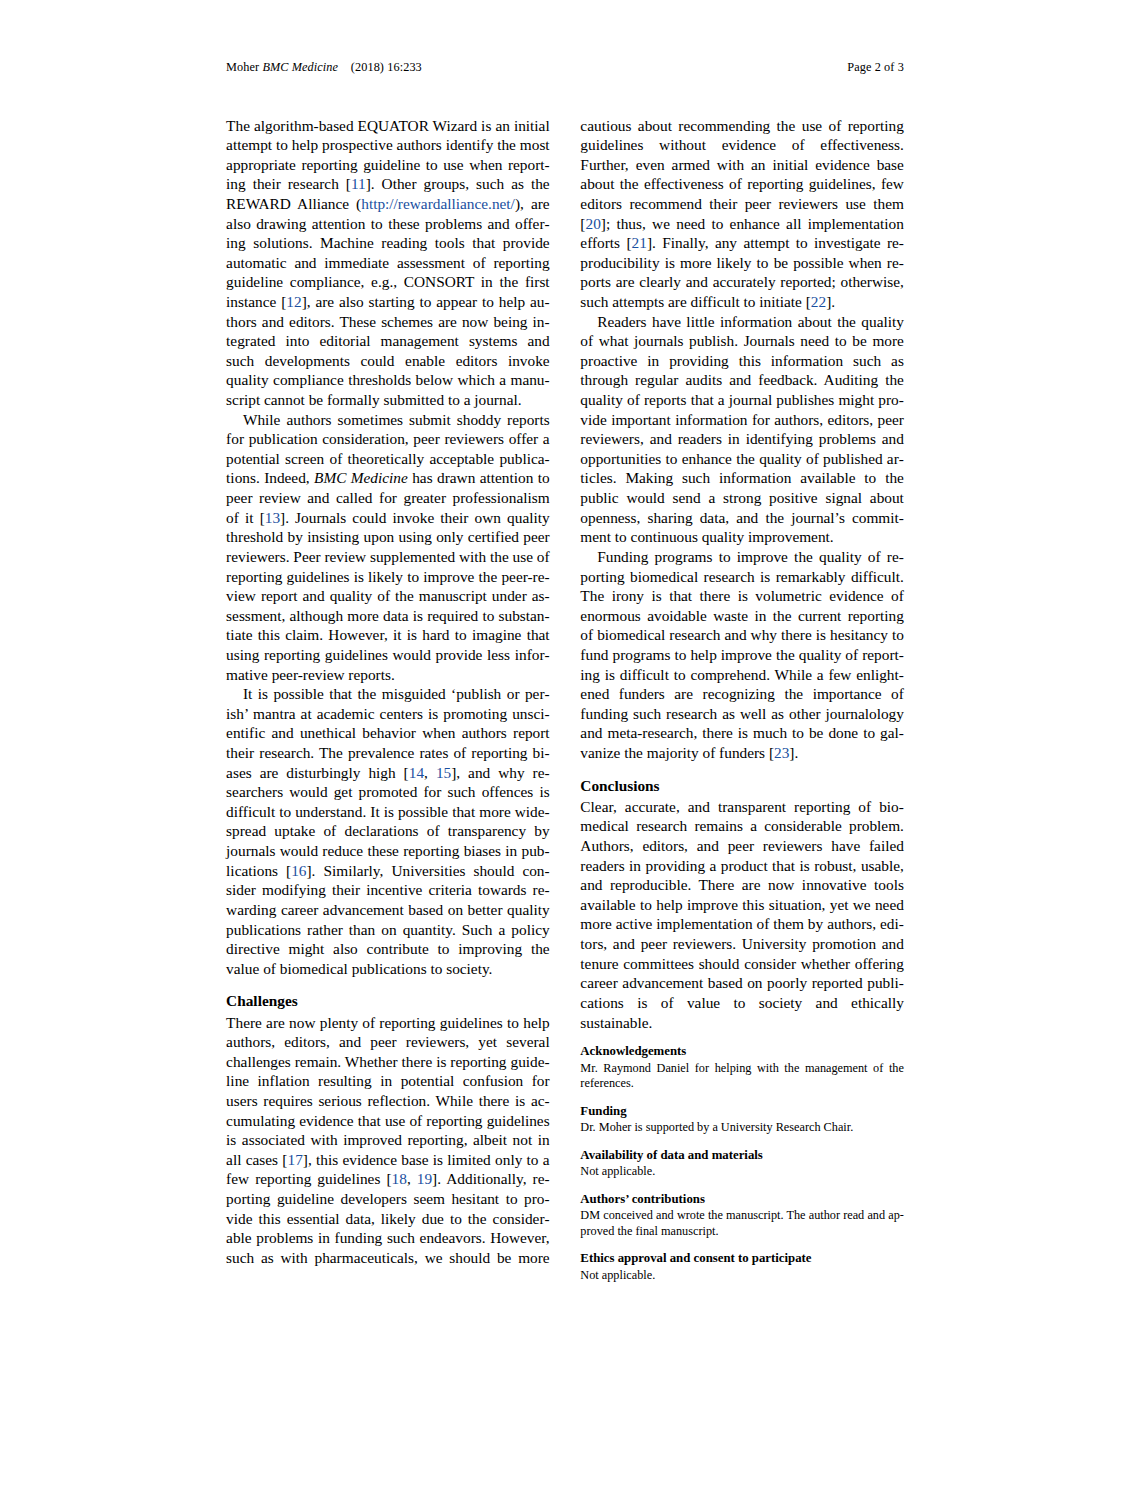Moher BMC Medicine (2018) 16:233
Page 2 of 3
The algorithm-based EQUATOR Wizard is an initial attempt to help prospective authors identify the most appropriate reporting guideline to use when reporting their research [11]. Other groups, such as the REWARD Alliance (http://rewardalliance.net/), are also drawing attention to these problems and offering solutions. Machine reading tools that provide automatic and immediate assessment of reporting guideline compliance, e.g., CONSORT in the first instance [12], are also starting to appear to help authors and editors. These schemes are now being integrated into editorial management systems and such developments could enable editors invoke quality compliance thresholds below which a manuscript cannot be formally submitted to a journal.
While authors sometimes submit shoddy reports for publication consideration, peer reviewers offer a potential screen of theoretically acceptable publications. Indeed, BMC Medicine has drawn attention to peer review and called for greater professionalism of it [13]. Journals could invoke their own quality threshold by insisting upon using only certified peer reviewers. Peer review supplemented with the use of reporting guidelines is likely to improve the peer-review report and quality of the manuscript under assessment, although more data is required to substantiate this claim. However, it is hard to imagine that using reporting guidelines would provide less informative peer-review reports.
It is possible that the misguided ‘publish or perish’ mantra at academic centers is promoting unscientific and unethical behavior when authors report their research. The prevalence rates of reporting biases are disturbingly high [14, 15], and why researchers would get promoted for such offences is difficult to understand. It is possible that more widespread uptake of declarations of transparency by journals would reduce these reporting biases in publications [16]. Similarly, Universities should consider modifying their incentive criteria towards rewarding career advancement based on better quality publications rather than on quantity. Such a policy directive might also contribute to improving the value of biomedical publications to society.
Challenges
There are now plenty of reporting guidelines to help authors, editors, and peer reviewers, yet several challenges remain. Whether there is reporting guideline inflation resulting in potential confusion for users requires serious reflection. While there is accumulating evidence that use of reporting guidelines is associated with improved reporting, albeit not in all cases [17], this evidence base is limited only to a few reporting guidelines [18, 19]. Additionally, reporting guideline developers seem hesitant to provide this essential data, likely due to the considerable problems in funding such endeavors. However, such as with pharmaceuticals, we should be more cautious about recommending the use of reporting guidelines without evidence of effectiveness. Further, even armed with an initial evidence base about the effectiveness of reporting guidelines, few editors recommend their peer reviewers use them [20]; thus, we need to enhance all implementation efforts [21]. Finally, any attempt to investigate reproducibility is more likely to be possible when reports are clearly and accurately reported; otherwise, such attempts are difficult to initiate [22].
Readers have little information about the quality of what journals publish. Journals need to be more proactive in providing this information such as through regular audits and feedback. Auditing the quality of reports that a journal publishes might provide important information for authors, editors, peer reviewers, and readers in identifying problems and opportunities to enhance the quality of published articles. Making such information available to the public would send a strong positive signal about openness, sharing data, and the journal’s commitment to continuous quality improvement.
Funding programs to improve the quality of reporting biomedical research is remarkably difficult. The irony is that there is volumetric evidence of enormous avoidable waste in the current reporting of biomedical research and why there is hesitancy to fund programs to help improve the quality of reporting is difficult to comprehend. While a few enlightened funders are recognizing the importance of funding such research as well as other journalology and meta-research, there is much to be done to galvanize the majority of funders [23].
Conclusions
Clear, accurate, and transparent reporting of biomedical research remains a considerable problem. Authors, editors, and peer reviewers have failed readers in providing a product that is robust, usable, and reproducible. There are now innovative tools available to help improve this situation, yet we need more active implementation of them by authors, editors, and peer reviewers. University promotion and tenure committees should consider whether offering career advancement based on poorly reported publications is of value to society and ethically sustainable.
Acknowledgements
Mr. Raymond Daniel for helping with the management of the references.
Funding
Dr. Moher is supported by a University Research Chair.
Availability of data and materials
Not applicable.
Authors’ contributions
DM conceived and wrote the manuscript. The author read and approved the final manuscript.
Ethics approval and consent to participate
Not applicable.